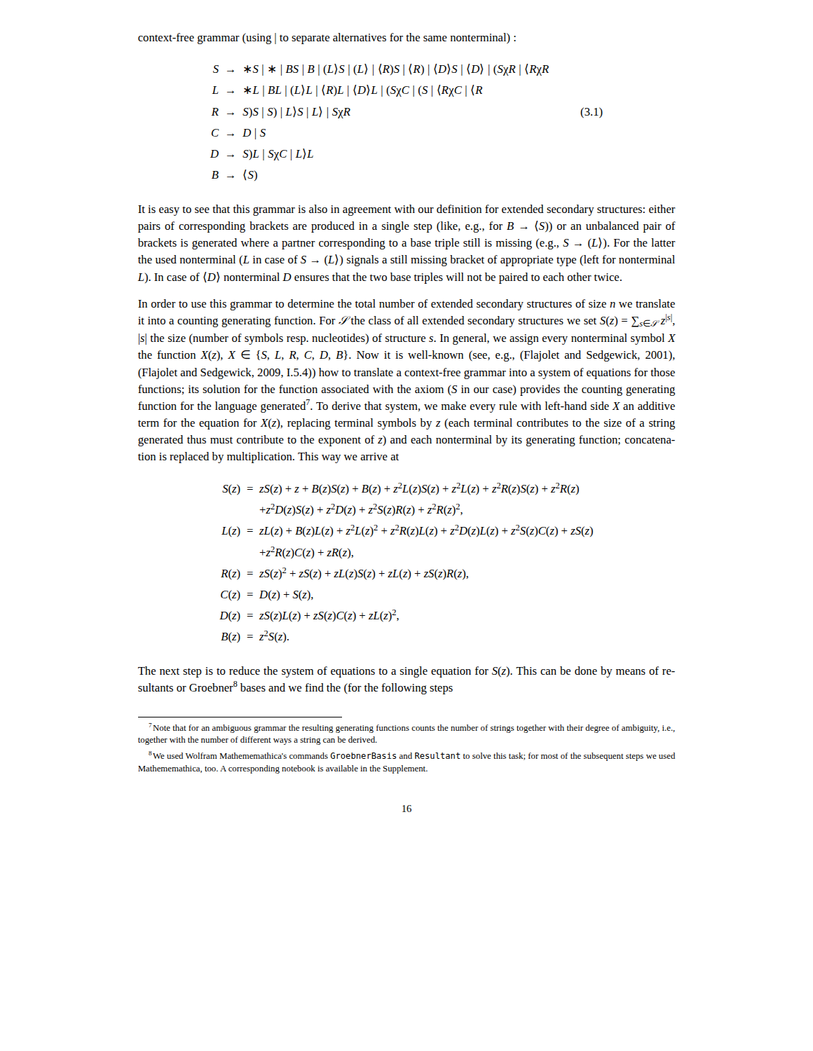context-free grammar (using | to separate alternatives for the same nonterminal) :
| S | → | ∗ S / ∗ / BS / B / ( L ⟩ S / ( L ⟩ / ⟨ R ) S / ⟨ R ) / ⟨ D ⟩ S / ⟨ D ⟩ / ( S χ R / ⟨ R χ R | |
| L | → | ∗ L / BL / ( L ⟩ L / ⟨ R ) L / ⟨ D ⟩ L / ( S χ C / ( S / ⟨ R χ C / ⟨ R | |
| R | → | S ) S / S ) / L ⟩ S / L ⟩ / S χ R | (3.1) |
| C | → | D / S | |
| D | → | S ) L / S χ C / L ⟩ L | |
| B | → | ⟨ S ) | |
It is easy to see that this grammar is also in agreement with our definition for extended secondary structures: either pairs of corresponding brackets are produced in a single step (like, e.g., for B → ⟨S)) or an unbalanced pair of brackets is generated where a partner corresponding to a base triple still is missing (e.g., S → (L⟩). For the latter the used nonterminal (L in case of S → (L⟩) signals a still missing bracket of appropriate type (left for nonterminal L). In case of ⟨D⟩ nonterminal D ensures that the two base triples will not be paired to each other twice.
In order to use this grammar to determine the total number of extended secondary structures of size n we translate it into a counting generating function. For 𝒮 the class of all extended secondary structures we set S(z) = ∑s∈𝒮 z|s|, |s| the size (number of symbols resp. nucleotides) of structure s. In general, we assign every nonterminal symbol X the function X(z), X ∈ {S, L, R, C, D, B}. Now it is well-known (see, e.g., (Flajolet and Sedgewick, 2001), (Flajolet and Sedgewick, 2009, I.5.4)) how to translate a context-free grammar into a system of equations for those functions; its solution for the function associated with the axiom (S in our case) provides the counting generating function for the language generated7. To derive that system, we make every rule with left-hand side X an additive term for the equation for X(z), replacing terminal symbols by z (each terminal contributes to the size of a string generated thus must contribute to the exponent of z) and each nonterminal by its generating function; concatenation is replaced by multiplication. This way we arrive at
| S ( z ) | = | zS ( z ) + z + B ( z ) S ( z ) + B ( z ) + z 2 L ( z ) S ( z ) + z 2 L ( z ) + z 2 R ( z ) S ( z ) + z 2 R ( z ) |
| | | + z 2 D ( z ) S ( z ) + z 2 D ( z ) + z 2 S ( z ) R ( z ) + z 2 R ( z ) 2 , |
| L ( z ) | = | zL ( z ) + B ( z ) L ( z ) + z 2 L ( z ) 2 + z 2 R ( z ) L ( z ) + z 2 D ( z ) L ( z ) + z 2 S ( z ) C ( z ) + zS ( z ) |
| | | + z 2 R ( z ) C ( z ) + zR ( z ), |
| R ( z ) | = | zS ( z ) 2 + zS ( z ) + zL ( z ) S ( z ) + zL ( z ) + zS ( z ) R ( z ), |
| C ( z ) | = | D ( z ) + S ( z ), |
| D ( z ) | = | zS ( z ) L ( z ) + zS ( z ) C ( z ) + zL ( z ) 2 , |
| B ( z ) | = | z 2 S ( z ). |
The next step is to reduce the system of equations to a single equation for S(z). This can be done by means of resultants or Groebner8 bases and we find the (for the following steps
7Note that for an ambiguous grammar the resulting generating functions counts the number of strings together with their degree of ambiguity, i.e., together with the number of different ways a string can be derived.
8We used Wolfram Mathememathica's commands GroebnerBasis and Resultant to solve this task; for most of the subsequent steps we used Mathememathica, too. A corresponding notebook is available in the Supplement.
16